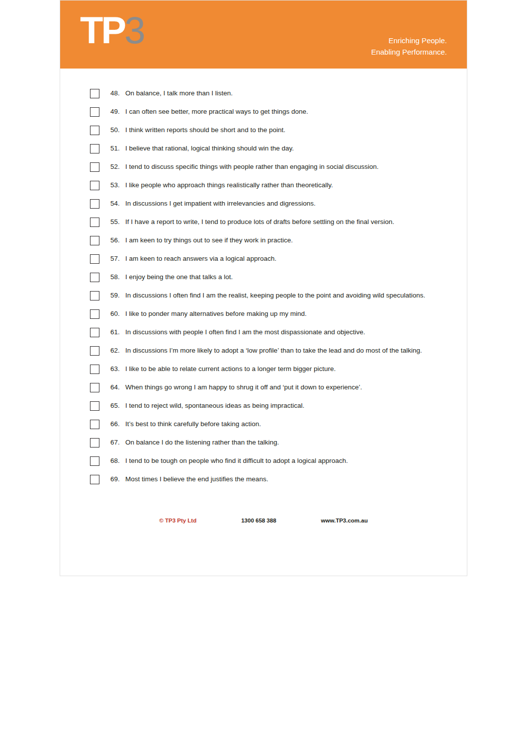TP3
Enriching People.
Enabling Performance.
On balance, I talk more than I listen.
I can often see better, more practical ways to get things done.
I think written reports should be short and to the point.
I believe that rational, logical thinking should win the day.
I tend to discuss specific things with people rather than engaging in social discussion.
I like people who approach things realistically rather than theoretically.
In discussions I get impatient with irrelevancies and digressions.
If I have a report to write, I tend to produce lots of drafts before settling on the final version.
I am keen to try things out to see if they work in practice.
I am keen to reach answers via a logical approach.
I enjoy being the one that talks a lot.
In discussions I often find I am the realist, keeping people to the point and avoiding wild speculations.
I like to ponder many alternatives before making up my mind.
In discussions with people I often find I am the most dispassionate and objective.
In discussions I’m more likely to adopt a ‘low profile’ than to take the lead and do most of the talking.
I like to be able to relate current actions to a longer term bigger picture.
When things go wrong I am happy to shrug it off and ‘put it down to experience’.
I tend to reject wild, spontaneous ideas as being impractical.
It’s best to think carefully before taking action.
On balance I do the listening rather than the talking.
I tend to be tough on people who find it difficult to adopt a logical approach.
Most times I believe the end justifies the means.
© TP3 Pty Ltd 1300 658 388 www.TP3.com.au